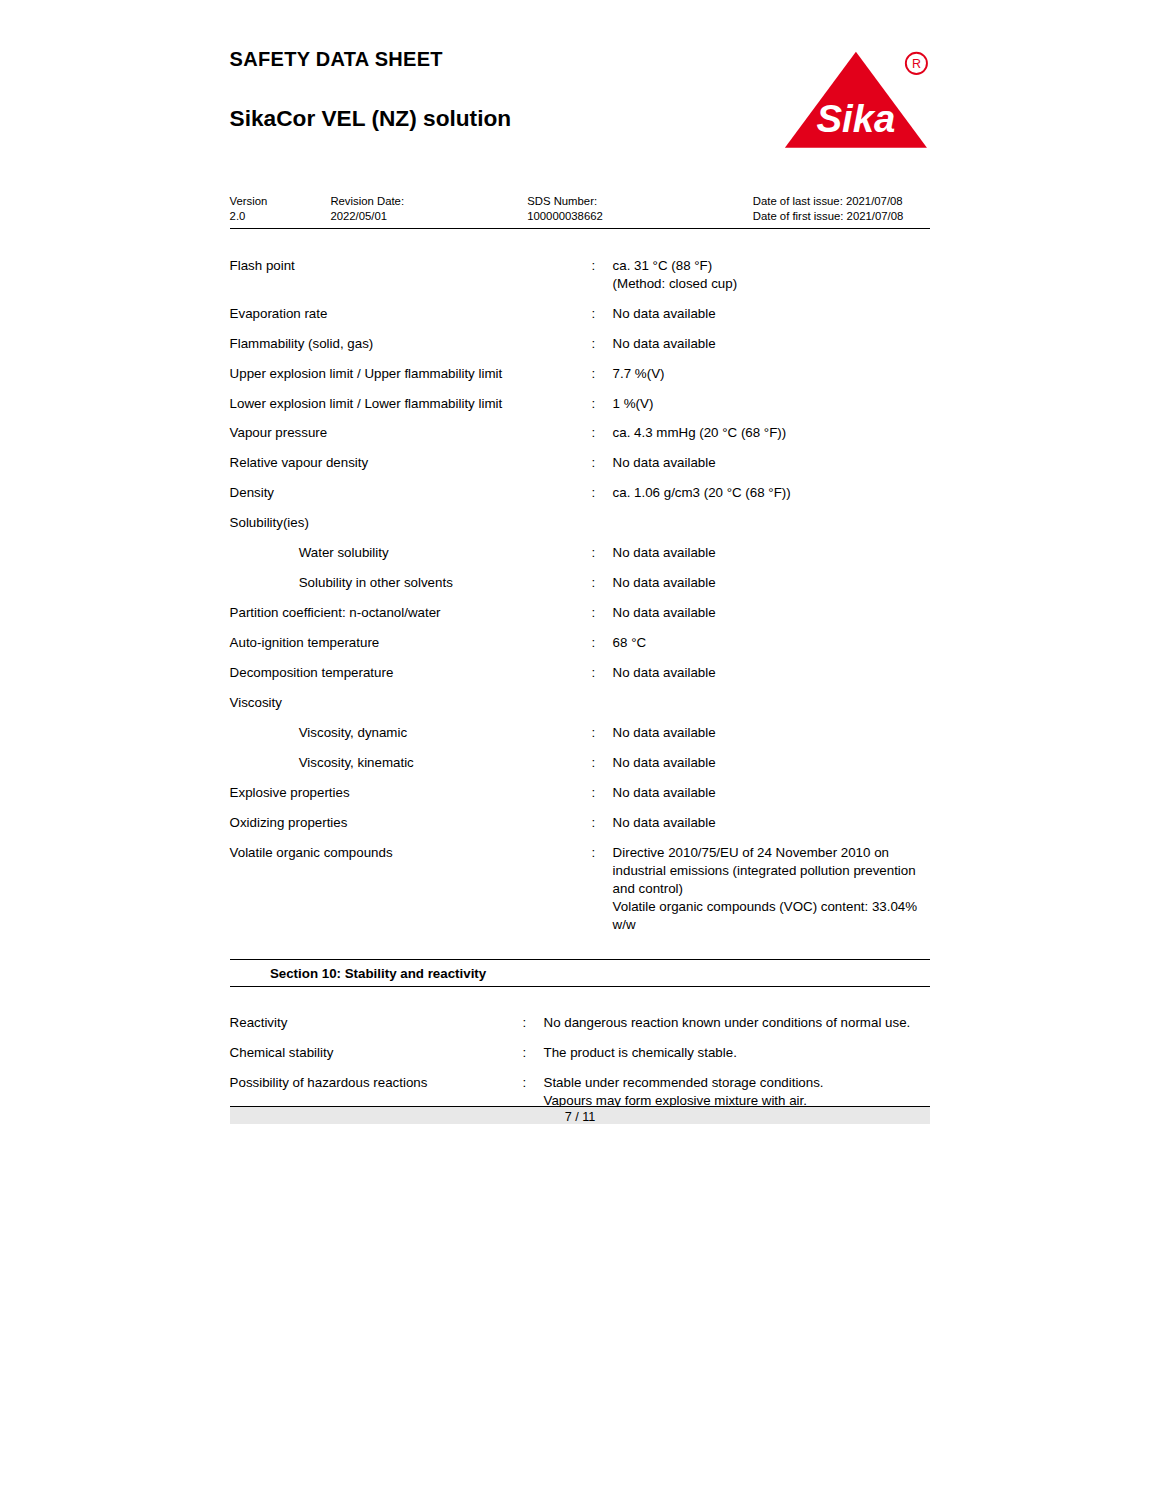SAFETY DATA SHEET
SikaCor VEL (NZ) solution
Sika R
Version
2.0
Revision Date:
2022/05/01
SDS Number:
100000038662
Date of last issue: 2021/07/08
Date of first issue: 2021/07/08
| Flash point | : | ca. 31 °C (88 °F) (Method: closed cup) |
| Evaporation rate | : | No data available |
| Flammability (solid, gas) | : | No data available |
| Upper explosion limit / Upper flammability limit | : | 7.7 %(V) |
| Lower explosion limit / Lower flammability limit | : | 1 %(V) |
| Vapour pressure | : | ca. 4.3 mmHg (20 °C (68 °F)) |
| Relative vapour density | : | No data available |
| Density | : | ca. 1.06 g/cm3 (20 °C (68 °F)) |
| Solubility(ies) | | |
| Water solubility | : | No data available |
| Solubility in other solvents | : | No data available |
| Partition coefficient: n-octanol/water | : | No data available |
| Auto-ignition temperature | : | 68 °C |
| Decomposition temperature | : | No data available |
| Viscosity | | |
| Viscosity, dynamic | : | No data available |
| Viscosity, kinematic | : | No data available |
| Explosive properties | : | No data available |
| Oxidizing properties | : | No data available |
| Volatile organic compounds | : | Directive 2010/75/EU of 24 November 2010 on industrial emissions (integrated pollution prevention and control) Volatile organic compounds (VOC) content: 33.04% w/w |
Section 10: Stability and reactivity
| Reactivity | : | No dangerous reaction known under conditions of normal use. |
| Chemical stability | : | The product is chemically stable. |
| Possibility of hazardous reactions | : | Stable under recommended storage conditions. Vapours may form explosive mixture with air. |
7 / 11